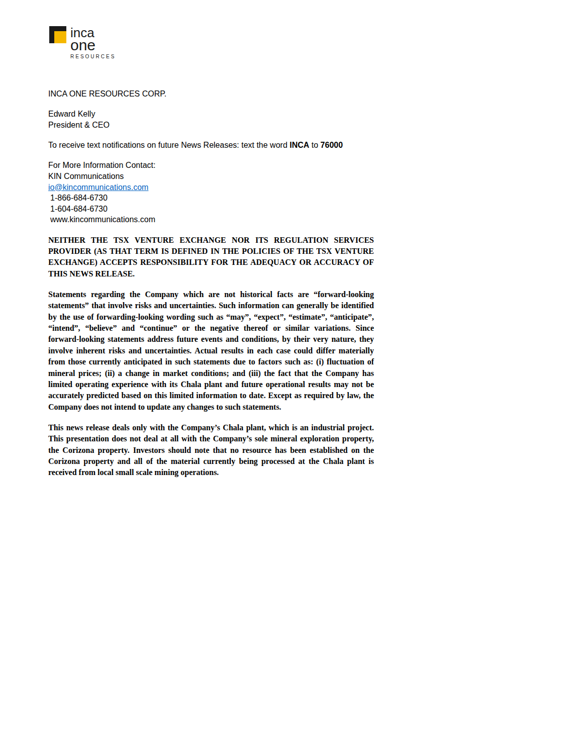inca one RESOURCES
INCA ONE RESOURCES CORP.
Edward Kelly
President & CEO
To receive text notifications on future News Releases: text the word INCA to 76000
For More Information Contact:
KIN Communications
io@kincommunications.com
1-866-684-6730
1-604-684-6730
www.kincommunications.com
Neither the TSX Venture Exchange nor its Regulation Services Provider (as that term is defined in the policies of the TSX Venture Exchange) accepts responsibility for the adequacy or accuracy of this news release.
Statements regarding the Company which are not historical facts are “forward-looking statements” that involve risks and uncertainties. Such information can generally be identified by the use of forwarding-looking wording such as “may”, “expect”, “estimate”, “anticipate”, “intend”, “believe” and “continue” or the negative thereof or similar variations. Since forward-looking statements address future events and conditions, by their very nature, they involve inherent risks and uncertainties. Actual results in each case could differ materially from those currently anticipated in such statements due to factors such as: (i) fluctuation of mineral prices; (ii) a change in market conditions; and (iii) the fact that the Company has limited operating experience with its Chala plant and future operational results may not be accurately predicted based on this limited information to date. Except as required by law, the Company does not intend to update any changes to such statements.
This news release deals only with the Company’s Chala plant, which is an industrial project. This presentation does not deal at all with the Company’s sole mineral exploration property, the Corizona property. Investors should note that no resource has been established on the Corizona property and all of the material currently being processed at the Chala plant is received from local small scale mining operations.